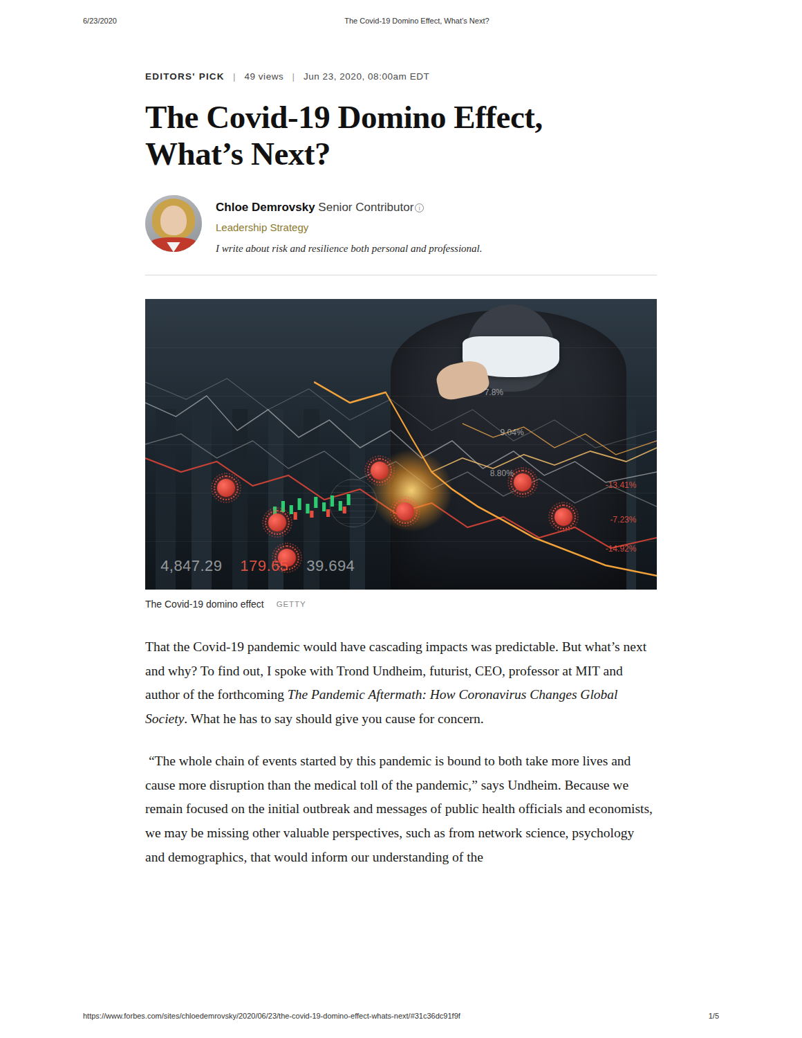6/23/2020 The Covid-19 Domino Effect, What’s Next?
EDITORS' PICK | 49 views | Jun 23, 2020, 08:00am EDT
The Covid-19 Domino Effect,
What’s Next?
Chloe Demrovsky Senior Contributor i
Leadership Strategy
I write about risk and resilience both personal and professional.
7.8% 9.04% 8.80% -13.41% -7.23% -14.92%
4,847.29 179.65 39.694
The Covid-19 domino effect GETTY
That the Covid-19 pandemic would have cascading impacts was predictable. But what’s next and why? To find out, I spoke with Trond Undheim, futurist, CEO, professor at MIT and author of the forthcoming The Pandemic Aftermath: How Coronavirus Changes Global Society. What he has to say should give you cause for concern.
“The whole chain of events started by this pandemic is bound to both take more lives and cause more disruption than the medical toll of the pandemic,” says Undheim. Because we remain focused on the initial outbreak and messages of public health officials and economists, we may be missing other valuable perspectives, such as from network science, psychology and demographics, that would inform our understanding of the
https://www.forbes.com/sites/chloedemrovsky/2020/06/23/the-covid-19-domino-effect-whats-next/#31c36dc91f9f 1/5